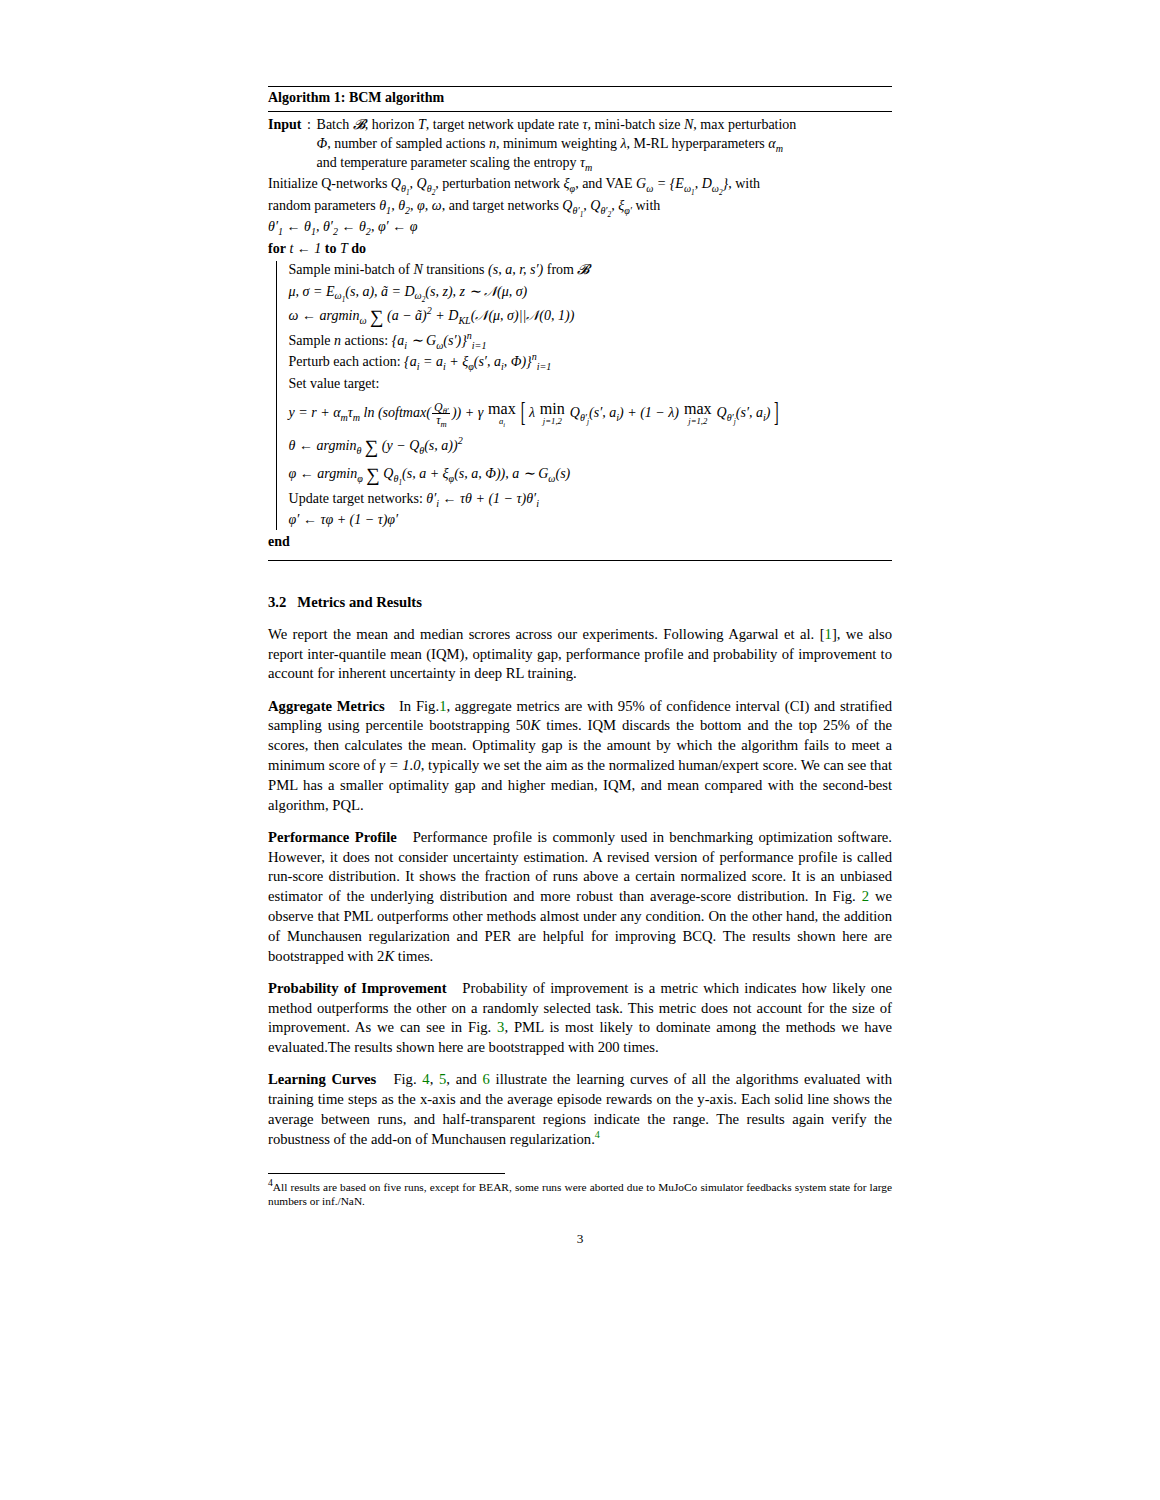Algorithm 1: BCM algorithm
Input: Batch 𝓑, horizon T, target network update rate τ, mini-batch size N, max perturbation
Φ, number of sampled actions n, minimum weighting λ, M-RL hyperparameters αm
and temperature parameter scaling the entropy τm
Initialize Q-networks Qθ1, Qθ2, perturbation network ξφ, and VAE Gω = {Eω1, Dω2}, with
random parameters θ1, θ2, φ, ω, and target networks Qθ′1, Qθ′2, ξφ′ with
θ′1 ← θ1, θ′2 ← θ2, φ′ ← φ
for t ← 1 to T do
Sample mini-batch of N transitions (s, a, r, s′) from 𝓑
μ, σ = Eω1(s, a), ã = Dω2(s, z), z ∼ 𝒩(μ, σ)
ω ← argminω ∑ (a − ã)2 + DKL(𝒩(μ, σ)||𝒩(0, 1))
Sample n actions: {ai ∼ Gω(s′)}ni=1
Perturb each action: {ai = ai + ξφ(s′, ai, Φ)}ni=1
Set value target:
y = r + αmτm ln (softmax(Qθ′τm)) + γ max ai [ λ min j=1,2 Qθ′j(s′, ai) + (1 − λ) max j=1,2 Qθ′j(s′, ai) ]
θ ← argminθ ∑ (y − Qθ(s, a))2
φ ← argminφ ∑ Qθ1(s, a + ξφ(s, a, Φ)), a ∼ Gω(s)
Update target networks: θ′i ← τθ + (1 − τ)θ′i
φ′ ← τφ + (1 − τ)φ′
end
3.2 Metrics and Results
We report the mean and median scrores across our experiments. Following Agarwal et al. [1], we also report inter-quantile mean (IQM), optimality gap, performance profile and probability of improvement to account for inherent uncertainty in deep RL training.
Aggregate Metrics In Fig.1, aggregate metrics are with 95% of confidence interval (CI) and stratified sampling using percentile bootstrapping 50K times. IQM discards the bottom and the top 25% of the scores, then calculates the mean. Optimality gap is the amount by which the algorithm fails to meet a minimum score of γ = 1.0, typically we set the aim as the normalized human/expert score. We can see that PML has a smaller optimality gap and higher median, IQM, and mean compared with the second-best algorithm, PQL.
Performance Profile Performance profile is commonly used in benchmarking optimization software. However, it does not consider uncertainty estimation. A revised version of performance profile is called run-score distribution. It shows the fraction of runs above a certain normalized score. It is an unbiased estimator of the underlying distribution and more robust than average-score distribution. In Fig. 2 we observe that PML outperforms other methods almost under any condition. On the other hand, the addition of Munchausen regularization and PER are helpful for improving BCQ. The results shown here are bootstrapped with 2K times.
Probability of Improvement Probability of improvement is a metric which indicates how likely one method outperforms the other on a randomly selected task. This metric does not account for the size of improvement. As we can see in Fig. 3, PML is most likely to dominate among the methods we have evaluated.The results shown here are bootstrapped with 200 times.
Learning Curves Fig. 4, 5, and 6 illustrate the learning curves of all the algorithms evaluated with training time steps as the x-axis and the average episode rewards on the y-axis. Each solid line shows the average between runs, and half-transparent regions indicate the range. The results again verify the robustness of the add-on of Munchausen regularization.4
4All results are based on five runs, except for BEAR, some runs were aborted due to MuJoCo simulator feedbacks system state for large numbers or inf./NaN.
3